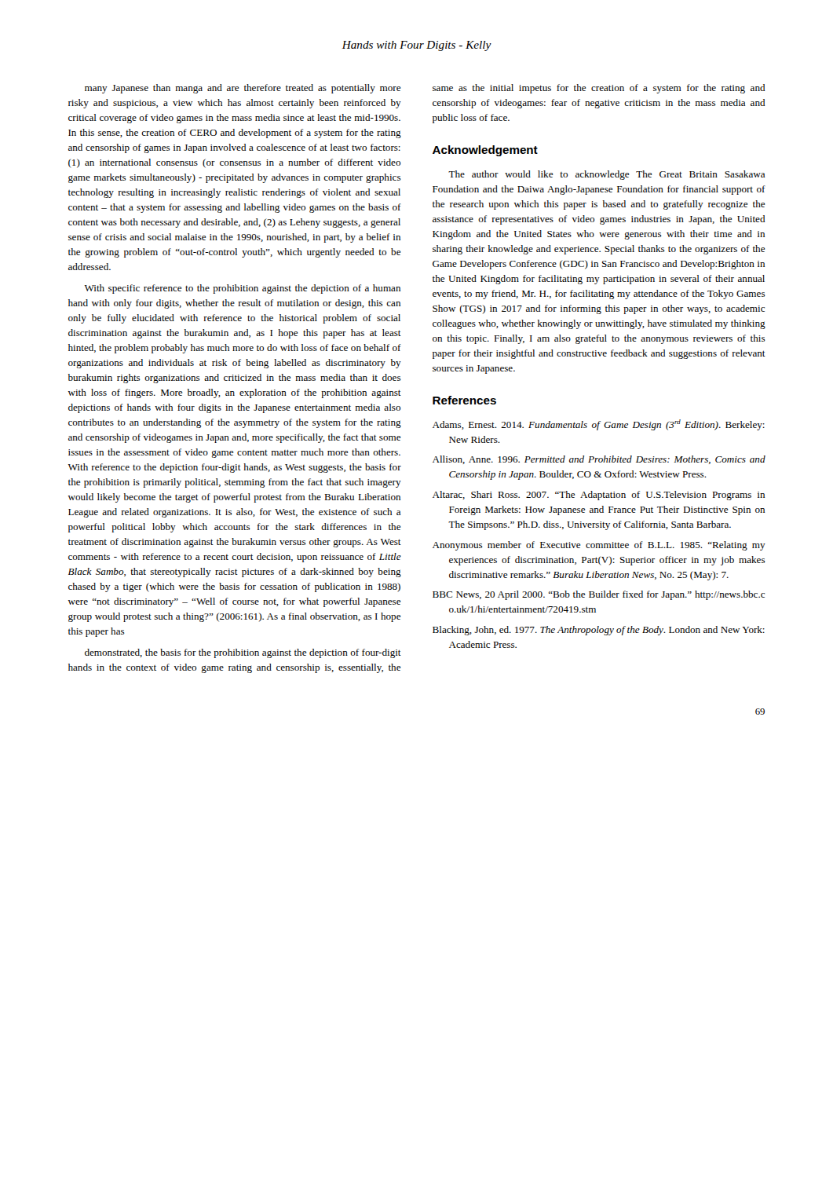Hands with Four Digits - Kelly
many Japanese than manga and are therefore treated as potentially more risky and suspicious, a view which has almost certainly been reinforced by critical coverage of video games in the mass media since at least the mid-1990s. In this sense, the creation of CERO and development of a system for the rating and censorship of games in Japan involved a coalescence of at least two factors: (1) an international consensus (or consensus in a number of different video game markets simultaneously) - precipitated by advances in computer graphics technology resulting in increasingly realistic renderings of violent and sexual content – that a system for assessing and labelling video games on the basis of content was both necessary and desirable, and, (2) as Leheny suggests, a general sense of crisis and social malaise in the 1990s, nourished, in part, by a belief in the growing problem of “out-of-control youth”, which urgently needed to be addressed.
With specific reference to the prohibition against the depiction of a human hand with only four digits, whether the result of mutilation or design, this can only be fully elucidated with reference to the historical problem of social discrimination against the burakumin and, as I hope this paper has at least hinted, the problem probably has much more to do with loss of face on behalf of organizations and individuals at risk of being labelled as discriminatory by burakumin rights organizations and criticized in the mass media than it does with loss of fingers. More broadly, an exploration of the prohibition against depictions of hands with four digits in the Japanese entertainment media also contributes to an understanding of the asymmetry of the system for the rating and censorship of videogames in Japan and, more specifically, the fact that some issues in the assessment of video game content matter much more than others. With reference to the depiction four-digit hands, as West suggests, the basis for the prohibition is primarily political, stemming from the fact that such imagery would likely become the target of powerful protest from the Buraku Liberation League and related organizations. It is also, for West, the existence of such a powerful political lobby which accounts for the stark differences in the treatment of discrimination against the burakumin versus other groups. As West comments - with reference to a recent court decision, upon reissuance of Little Black Sambo, that stereotypically racist pictures of a dark-skinned boy being chased by a tiger (which were the basis for cessation of publication in 1988) were “not discriminatory” – “Well of course not, for what powerful Japanese group would protest such a thing?” (2006:161). As a final observation, as I hope this paper has
demonstrated, the basis for the prohibition against the depiction of four-digit hands in the context of video game rating and censorship is, essentially, the same as the initial impetus for the creation of a system for the rating and censorship of videogames: fear of negative criticism in the mass media and public loss of face.
Acknowledgement
The author would like to acknowledge The Great Britain Sasakawa Foundation and the Daiwa Anglo-Japanese Foundation for financial support of the research upon which this paper is based and to gratefully recognize the assistance of representatives of video games industries in Japan, the United Kingdom and the United States who were generous with their time and in sharing their knowledge and experience. Special thanks to the organizers of the Game Developers Conference (GDC) in San Francisco and Develop:Brighton in the United Kingdom for facilitating my participation in several of their annual events, to my friend, Mr. H., for facilitating my attendance of the Tokyo Games Show (TGS) in 2017 and for informing this paper in other ways, to academic colleagues who, whether knowingly or unwittingly, have stimulated my thinking on this topic. Finally, I am also grateful to the anonymous reviewers of this paper for their insightful and constructive feedback and suggestions of relevant sources in Japanese.
References
Adams, Ernest. 2014. Fundamentals of Game Design (3rd Edition). Berkeley: New Riders.
Allison, Anne. 1996. Permitted and Prohibited Desires: Mothers, Comics and Censorship in Japan. Boulder, CO & Oxford: Westview Press.
Altarac, Shari Ross. 2007. “The Adaptation of U.S.Television Programs in Foreign Markets: How Japanese and France Put Their Distinctive Spin on The Simpsons.” Ph.D. diss., University of California, Santa Barbara.
Anonymous member of Executive committee of B.L.L. 1985. “Relating my experiences of discrimination, Part(V): Superior officer in my job makes discriminative remarks.” Buraku Liberation News, No. 25 (May): 7.
BBC News, 20 April 2000. “Bob the Builder fixed for Japan.” http://news.bbc.co.uk/1/hi/entertainment/720419.stm
Blacking, John, ed. 1977. The Anthropology of the Body. London and New York: Academic Press.
69